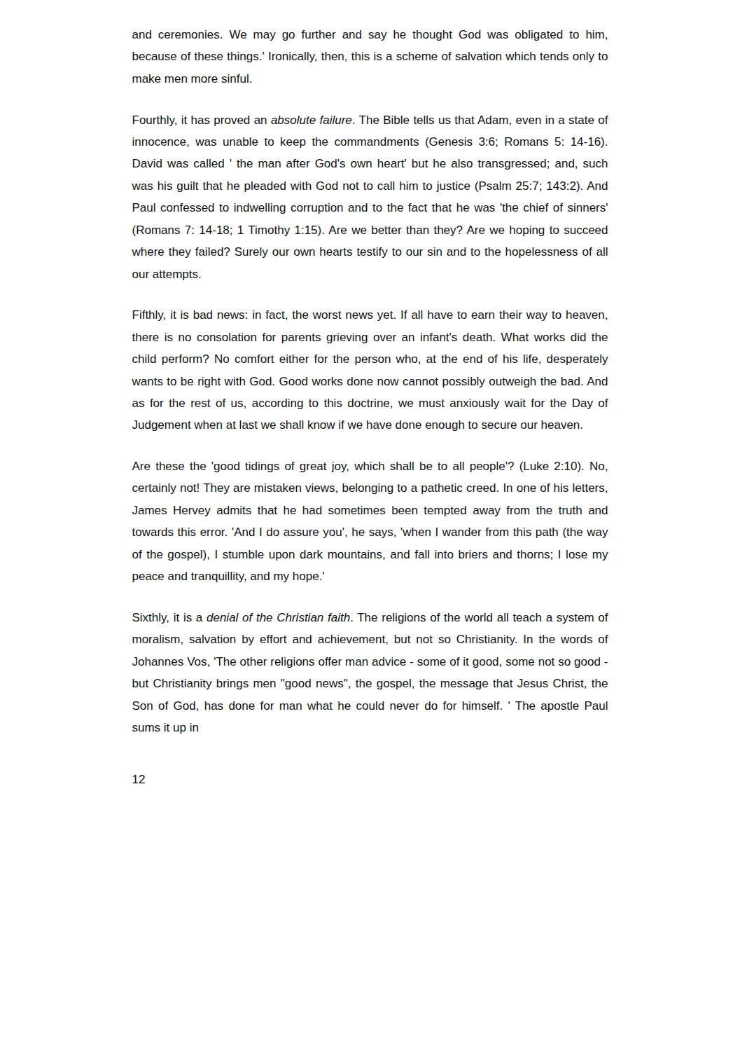and ceremonies. We may go further and say he thought God was obligated to him, because of these things.' Ironically, then, this is a scheme of salvation which tends only to make men more sinful.
Fourthly, it has proved an absolute failure. The Bible tells us that Adam, even in a state of innocence, was unable to keep the commandments (Genesis 3:6; Romans 5: 14-16). David was called ' the man after God's own heart' but he also transgressed; and, such was his guilt that he pleaded with God not to call him to justice (Psalm 25:7; 143:2). And Paul confessed to indwelling corruption and to the fact that he was 'the chief of sinners' (Romans 7: 14-18; 1 Timothy 1:15). Are we better than they? Are we hoping to succeed where they failed? Surely our own hearts testify to our sin and to the hopelessness of all our attempts.
Fifthly, it is bad news: in fact, the worst news yet. If all have to earn their way to heaven, there is no consolation for parents grieving over an infant's death. What works did the child perform? No comfort either for the person who, at the end of his life, desperately wants to be right with God. Good works done now cannot possibly outweigh the bad. And as for the rest of us, according to this doctrine, we must anxiously wait for the Day of Judgement when at last we shall know if we have done enough to secure our heaven.
Are these the 'good tidings of great joy, which shall be to all people'? (Luke 2:10). No, certainly not! They are mistaken views, belonging to a pathetic creed. In one of his letters, James Hervey admits that he had sometimes been tempted away from the truth and towards this error. 'And I do assure you', he says, 'when I wander from this path (the way of the gospel), I stumble upon dark mountains, and fall into briers and thorns; I lose my peace and tranquillity, and my hope.'
Sixthly, it is a denial of the Christian faith. The religions of the world all teach a system of moralism, salvation by effort and achievement, but not so Christianity. In the words of Johannes Vos, 'The other religions offer man advice - some of it good, some not so good - but Christianity brings men "good news", the gospel, the message that Jesus Christ, the Son of God, has done for man what he could never do for himself. ' The apostle Paul sums it up in
12